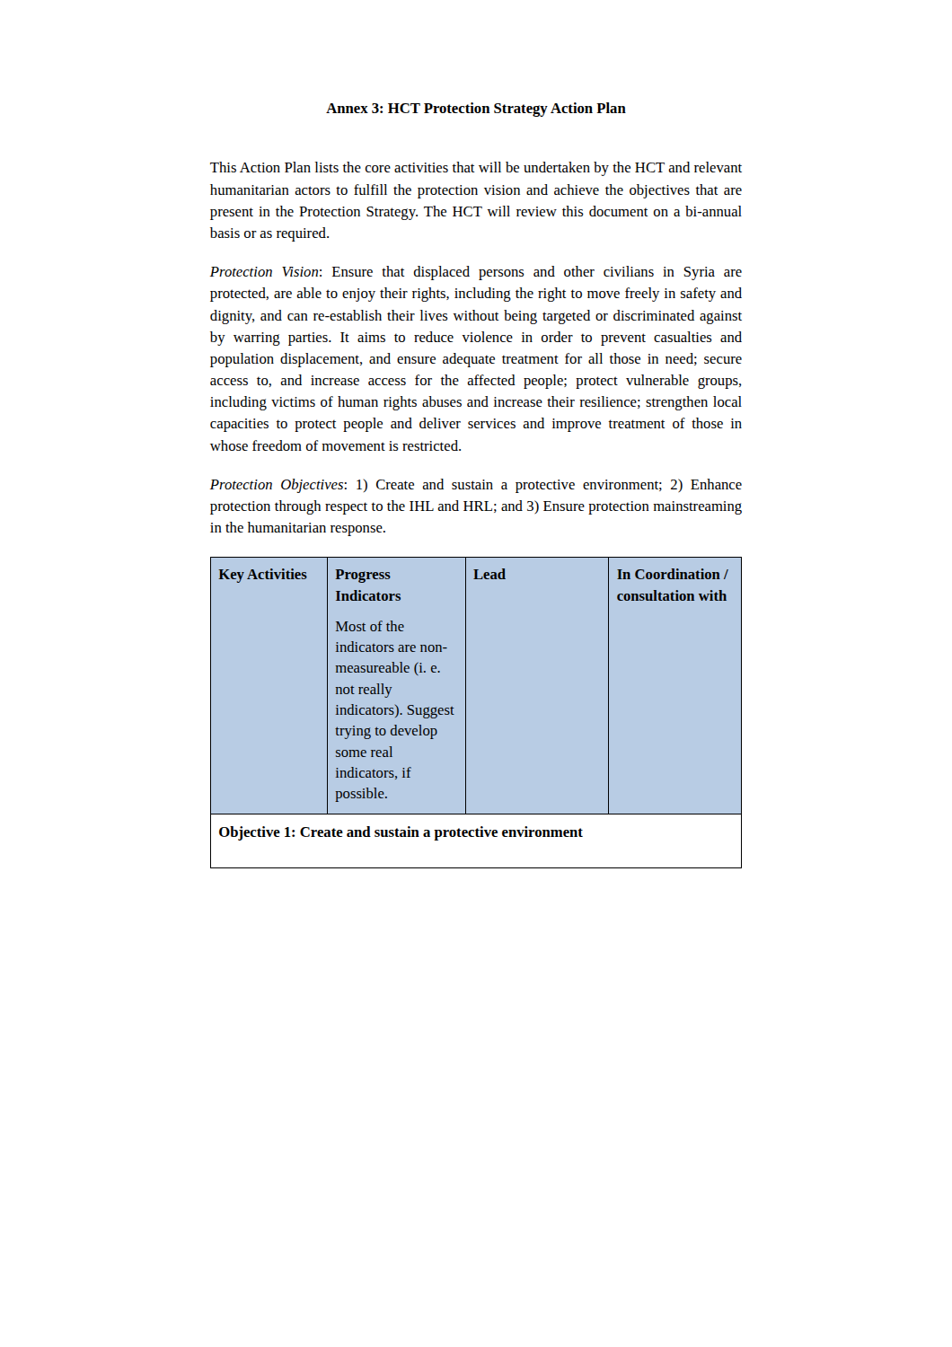Annex 3: HCT Protection Strategy Action Plan
This Action Plan lists the core activities that will be undertaken by the HCT and relevant humanitarian actors to fulfill the protection vision and achieve the objectives that are present in the Protection Strategy. The HCT will review this document on a bi-annual basis or as required.
Protection Vision: Ensure that displaced persons and other civilians in Syria are protected, are able to enjoy their rights, including the right to move freely in safety and dignity, and can re-establish their lives without being targeted or discriminated against by warring parties. It aims to reduce violence in order to prevent casualties and population displacement, and ensure adequate treatment for all those in need; secure access to, and increase access for the affected people; protect vulnerable groups, including victims of human rights abuses and increase their resilience; strengthen local capacities to protect people and deliver services and improve treatment of those in whose freedom of movement is restricted.
Protection Objectives: 1) Create and sustain a protective environment; 2) Enhance protection through respect to the IHL and HRL; and 3) Ensure protection mainstreaming in the humanitarian response.
| Key Activities | Progress Indicators Most of the indicators are non-measureable (i. e. not really indicators). Suggest trying to develop some real indicators, if possible. | Lead | In Coordination / consultation with |
| --- | --- | --- | --- |
| Objective 1: Create and sustain a protective environment |